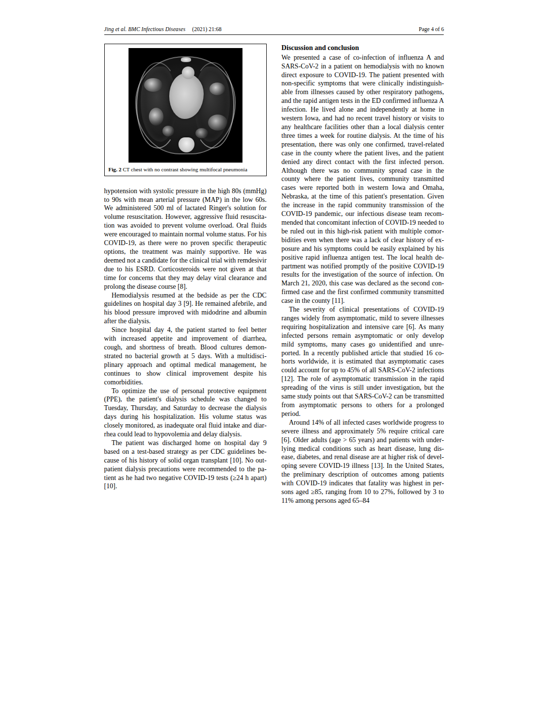Jing et al. BMC Infectious Diseases(2021) 21:68
Page 4 of 6
Fig. 2 CT chest with no contrast showing multifocal pneumonia
hypotension with systolic pressure in the high 80s (mmHg) to 90s with mean arterial pressure (MAP) in the low 60s. We administered 500 ml of lactated Ringer's solution for volume resuscitation. However, aggressive fluid resuscitation was avoided to prevent volume overload. Oral fluids were encouraged to maintain normal volume status. For his COVID-19, as there were no proven specific therapeutic options, the treatment was mainly supportive. He was deemed not a candidate for the clinical trial with remdesivir due to his ESRD. Corticosteroids were not given at that time for concerns that they may delay viral clearance and prolong the disease course [8].
Hemodialysis resumed at the bedside as per the CDC guidelines on hospital day 3 [9]. He remained afebrile, and his blood pressure improved with midodrine and albumin after the dialysis.
Since hospital day 4, the patient started to feel better with increased appetite and improvement of diarrhea, cough, and shortness of breath. Blood cultures demonstrated no bacterial growth at 5 days. With a multidisciplinary approach and optimal medical management, he continues to show clinical improvement despite his comorbidities.
To optimize the use of personal protective equipment (PPE), the patient's dialysis schedule was changed to Tuesday, Thursday, and Saturday to decrease the dialysis days during his hospitalization. His volume status was closely monitored, as inadequate oral fluid intake and diarrhea could lead to hypovolemia and delay dialysis.
The patient was discharged home on hospital day 9 based on a test-based strategy as per CDC guidelines because of his history of solid organ transplant [10]. No outpatient dialysis precautions were recommended to the patient as he had two negative COVID-19 tests (≥24 h apart) [10].
Discussion and conclusion
We presented a case of co-infection of influenza A and SARS-CoV-2 in a patient on hemodialysis with no known direct exposure to COVID-19. The patient presented with non-specific symptoms that were clinically indistinguishable from illnesses caused by other respiratory pathogens, and the rapid antigen tests in the ED confirmed influenza A infection. He lived alone and independently at home in western Iowa, and had no recent travel history or visits to any healthcare facilities other than a local dialysis center three times a week for routine dialysis. At the time of his presentation, there was only one confirmed, travel-related case in the county where the patient lives, and the patient denied any direct contact with the first infected person. Although there was no community spread case in the county where the patient lives, community transmitted cases were reported both in western Iowa and Omaha, Nebraska, at the time of this patient's presentation. Given the increase in the rapid community transmission of the COVID-19 pandemic, our infectious disease team recommended that concomitant infection of COVID-19 needed to be ruled out in this high-risk patient with multiple comorbidities even when there was a lack of clear history of exposure and his symptoms could be easily explained by his positive rapid influenza antigen test. The local health department was notified promptly of the positive COVID-19 results for the investigation of the source of infection. On March 21, 2020, this case was declared as the second confirmed case and the first confirmed community transmitted case in the county [11].
The severity of clinical presentations of COVID-19 ranges widely from asymptomatic, mild to severe illnesses requiring hospitalization and intensive care [6]. As many infected persons remain asymptomatic or only develop mild symptoms, many cases go unidentified and unreported. In a recently published article that studied 16 cohorts worldwide, it is estimated that asymptomatic cases could account for up to 45% of all SARS-CoV-2 infections [12]. The role of asymptomatic transmission in the rapid spreading of the virus is still under investigation, but the same study points out that SARS-CoV-2 can be transmitted from asymptomatic persons to others for a prolonged period.
Around 14% of all infected cases worldwide progress to severe illness and approximately 5% require critical care [6]. Older adults (age > 65 years) and patients with underlying medical conditions such as heart disease, lung disease, diabetes, and renal disease are at higher risk of developing severe COVID-19 illness [13]. In the United States, the preliminary description of outcomes among patients with COVID-19 indicates that fatality was highest in persons aged ≥85, ranging from 10 to 27%, followed by 3 to 11% among persons aged 65–84